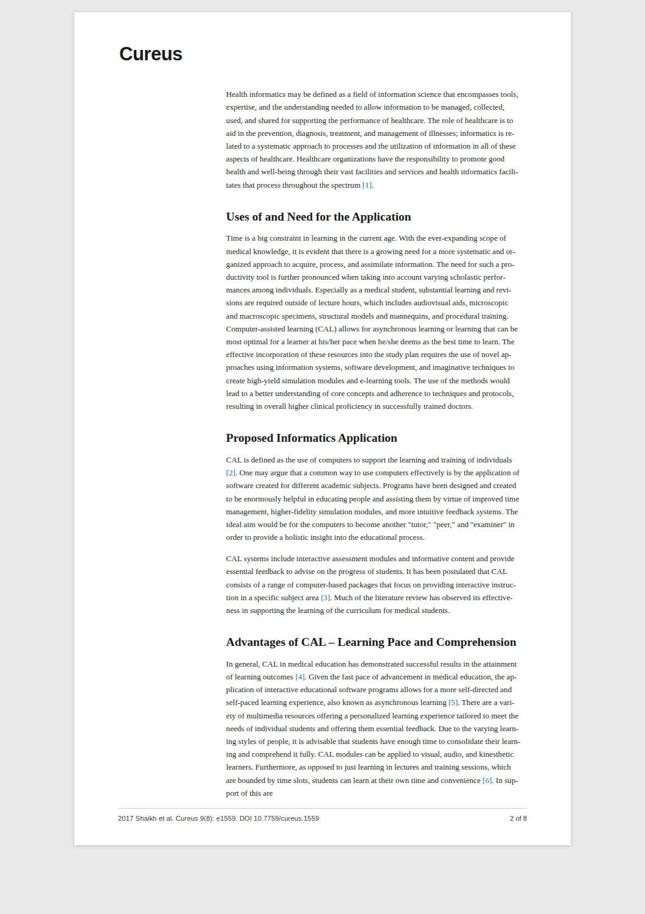Cureus
Health informatics may be defined as a field of information science that encompasses tools, expertise, and the understanding needed to allow information to be managed, collected, used, and shared for supporting the performance of healthcare. The role of healthcare is to aid in the prevention, diagnosis, treatment, and management of illnesses; informatics is related to a systematic approach to processes and the utilization of information in all of these aspects of healthcare. Healthcare organizations have the responsibility to promote good health and well-being through their vast facilities and services and health informatics facilitates that process throughout the spectrum [1].
Uses of and Need for the Application
Time is a big constraint in learning in the current age. With the ever-expanding scope of medical knowledge, it is evident that there is a growing need for a more systematic and organized approach to acquire, process, and assimilate information. The need for such a productivity tool is further pronounced when taking into account varying scholastic performances among individuals. Especially as a medical student, substantial learning and revisions are required outside of lecture hours, which includes audiovisual aids, microscopic and macroscopic specimens, structural models and mannequins, and procedural training. Computer-assisted learning (CAL) allows for asynchronous learning or learning that can be most optimal for a learner at his/her pace when he/she deems as the best time to learn. The effective incorporation of these resources into the study plan requires the use of novel approaches using information systems, software development, and imaginative techniques to create high-yield simulation modules and e-learning tools. The use of the methods would lead to a better understanding of core concepts and adherence to techniques and protocols, resulting in overall higher clinical proficiency in successfully trained doctors.
Proposed Informatics Application
CAL is defined as the use of computers to support the learning and training of individuals [2]. One may argue that a common way to use computers effectively is by the application of software created for different academic subjects. Programs have been designed and created to be enormously helpful in educating people and assisting them by virtue of improved time management, higher-fidelity simulation modules, and more intuitive feedback systems. The ideal aim would be for the computers to become another "tutor," "peer," and ''examiner" in order to provide a holistic insight into the educational process.
CAL systems include interactive assessment modules and informative content and provide essential feedback to advise on the progress of students. It has been postulated that CAL consists of a range of computer-based packages that focus on providing interactive instruction in a specific subject area [3]. Much of the literature review has observed its effectiveness in supporting the learning of the curriculum for medical students.
Advantages of CAL – Learning Pace and Comprehension
In general, CAL in medical education has demonstrated successful results in the attainment of learning outcomes [4]. Given the fast pace of advancement in medical education, the application of interactive educational software programs allows for a more self-directed and self-paced learning experience, also known as asynchronous learning [5]. There are a variety of multimedia resources offering a personalized learning experience tailored to meet the needs of individual students and offering them essential feedback. Due to the varying learning styles of people, it is advisable that students have enough time to consolidate their learning and comprehend it fully. CAL modules can be applied to visual, audio, and kinesthetic learners. Furthermore, as opposed to just learning in lectures and training sessions, which are bounded by time slots, students can learn at their own time and convenience [6]. In support of this are
2017 Shaikh et al. Cureus 9(8): e1559. DOI 10.7759/cureus.1559 2 of 8